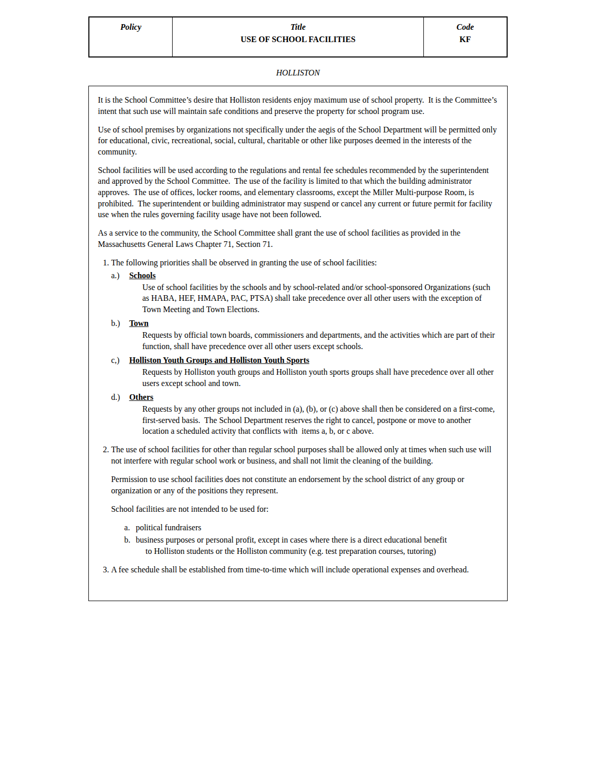| Policy | Title USE OF SCHOOL FACILITIES | Code KF |
HOLLISTON
It is the School Committee’s desire that Holliston residents enjoy maximum use of school property. It is the Committee’s intent that such use will maintain safe conditions and preserve the property for school program use.
Use of school premises by organizations not specifically under the aegis of the School Department will be permitted only for educational, civic, recreational, social, cultural, charitable or other like purposes deemed in the interests of the community.
School facilities will be used according to the regulations and rental fee schedules recommended by the superintendent and approved by the School Committee. The use of the facility is limited to that which the building administrator approves. The use of offices, locker rooms, and elementary classrooms, except the Miller Multi-purpose Room, is prohibited. The superintendent or building administrator may suspend or cancel any current or future permit for facility use when the rules governing facility usage have not been followed.
As a service to the community, the School Committee shall grant the use of school facilities as provided in the Massachusetts General Laws Chapter 71, Section 71.
The following priorities shall be observed in granting the use of school facilities:
a.) Schools Use of school facilities by the schools and by school-related and/or school-sponsored Organizations (such as HABA, HEF, HMAPA, PAC, PTSA) shall take precedence over all other users with the exception of Town Meeting and Town Elections.
b.) Town Requests by official town boards, commissioners and departments, and the activities which are part of their function, shall have precedence over all other users except schools.
c,) Holliston Youth Groups and Holliston Youth Sports Requests by Holliston youth groups and Holliston youth sports groups shall have precedence over all other users except school and town.
d.) Others Requests by any other groups not included in (a), (b), or (c) above shall then be considered on a first-come, first-served basis. The School Department reserves the right to cancel, postpone or move to another location a scheduled activity that conflicts with items a, b, or c above.
The use of school facilities for other than regular school purposes shall be allowed only at times when such use will not interfere with regular school work or business, and shall not limit the cleaning of the building.
Permission to use school facilities does not constitute an endorsement by the school district of any group or organization or any of the positions they represent.
School facilities are not intended to be used for:
a. political fundraisers
b. business purposes or personal profit, except in cases where there is a direct educational benefit to Holliston students or the Holliston community (e.g. test preparation courses, tutoring)
A fee schedule shall be established from time-to-time which will include operational expenses and overhead.